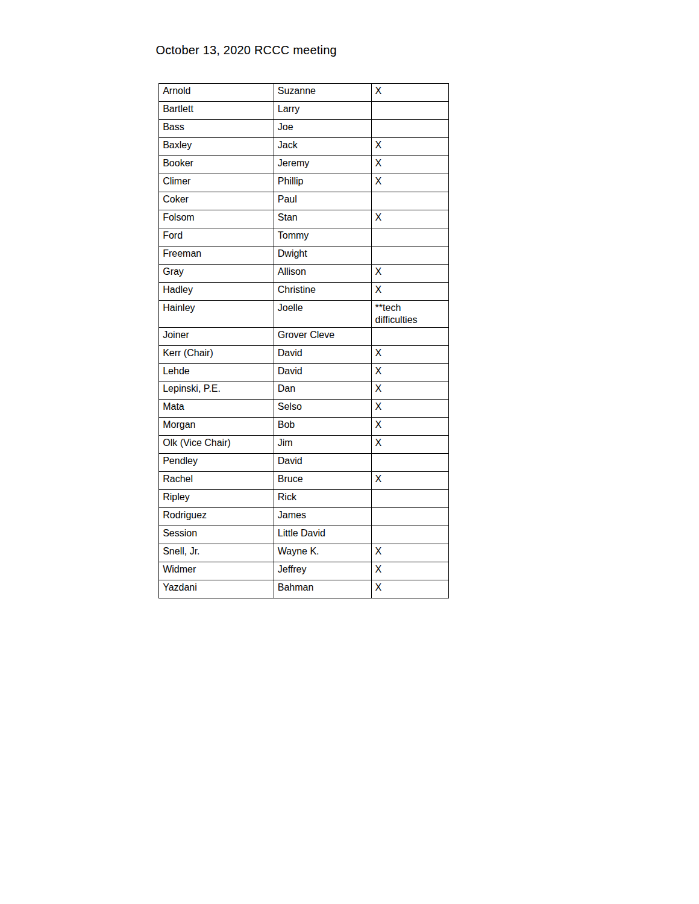October 13, 2020 RCCC meeting
| Arnold | Suzanne | X |
| Bartlett | Larry | |
| Bass | Joe | |
| Baxley | Jack | X |
| Booker | Jeremy | X |
| Climer | Phillip | X |
| Coker | Paul | |
| Folsom | Stan | X |
| Ford | Tommy | |
| Freeman | Dwight | |
| Gray | Allison | X |
| Hadley | Christine | X |
| Hainley | Joelle | **tech difficulties |
| Joiner | Grover Cleve | |
| Kerr (Chair) | David | X |
| Lehde | David | X |
| Lepinski, P.E. | Dan | X |
| Mata | Selso | X |
| Morgan | Bob | X |
| Olk (Vice Chair) | Jim | X |
| Pendley | David | |
| Rachel | Bruce | X |
| Ripley | Rick | |
| Rodriguez | James | |
| Session | Little David | |
| Snell, Jr. | Wayne K. | X |
| Widmer | Jeffrey | X |
| Yazdani | Bahman | X |